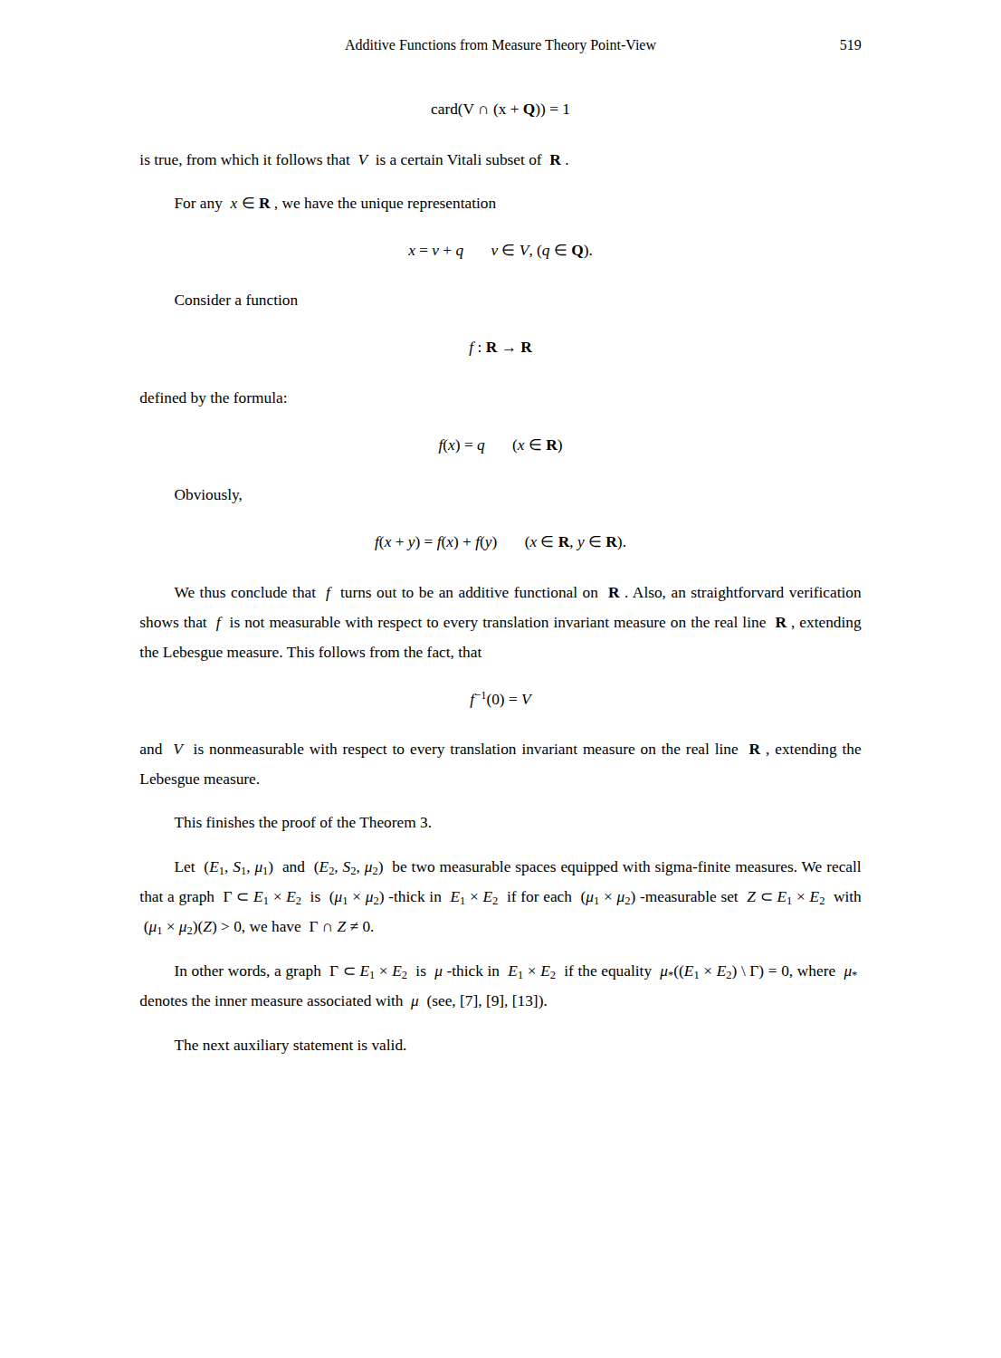Additive Functions from Measure Theory Point-View 519
card(V ∩ (x + Q)) = 1
is true, from which it follows that V is a certain Vitali subset of R .
For any x ∈ R , we have the unique representation
x = v + q v ∈ V, (q ∈ Q).
Consider a function
f : R → R
defined by the formula:
f(x) = q (x ∈ R)
Obviously,
f(x + y) = f(x) + f(y) (x ∈ R, y ∈ R).
We thus conclude that f turns out to be an additive functional on R . Also, an straightforvard verification shows that f is not measurable with respect to every translation invariant measure on the real line R , extending the Lebesgue measure. This follows from the fact, that
f−1(0) = V
and V is nonmeasurable with respect to every translation invariant measure on the real line R , extending the Lebesgue measure.
This finishes the proof of the Theorem 3.
Let (E1, S1, μ1) and (E2, S2, μ2) be two measurable spaces equipped with sigma-finite measures. We recall that a graph Γ ⊂ E1 × E2 is (μ1 × μ2) -thick in E1 × E2 if for each (μ1 × μ2) -measurable set Z ⊂ E1 × E2 with (μ1 × μ2)(Z) > 0, we have Γ ∩ Z ≠ 0.
In other words, a graph Γ ⊂ E1 × E2 is μ -thick in E1 × E2 if the equality μ*((E1 × E2) \ Γ) = 0, where μ* denotes the inner measure associated with μ (see, [7], [9], [13]).
The next auxiliary statement is valid.